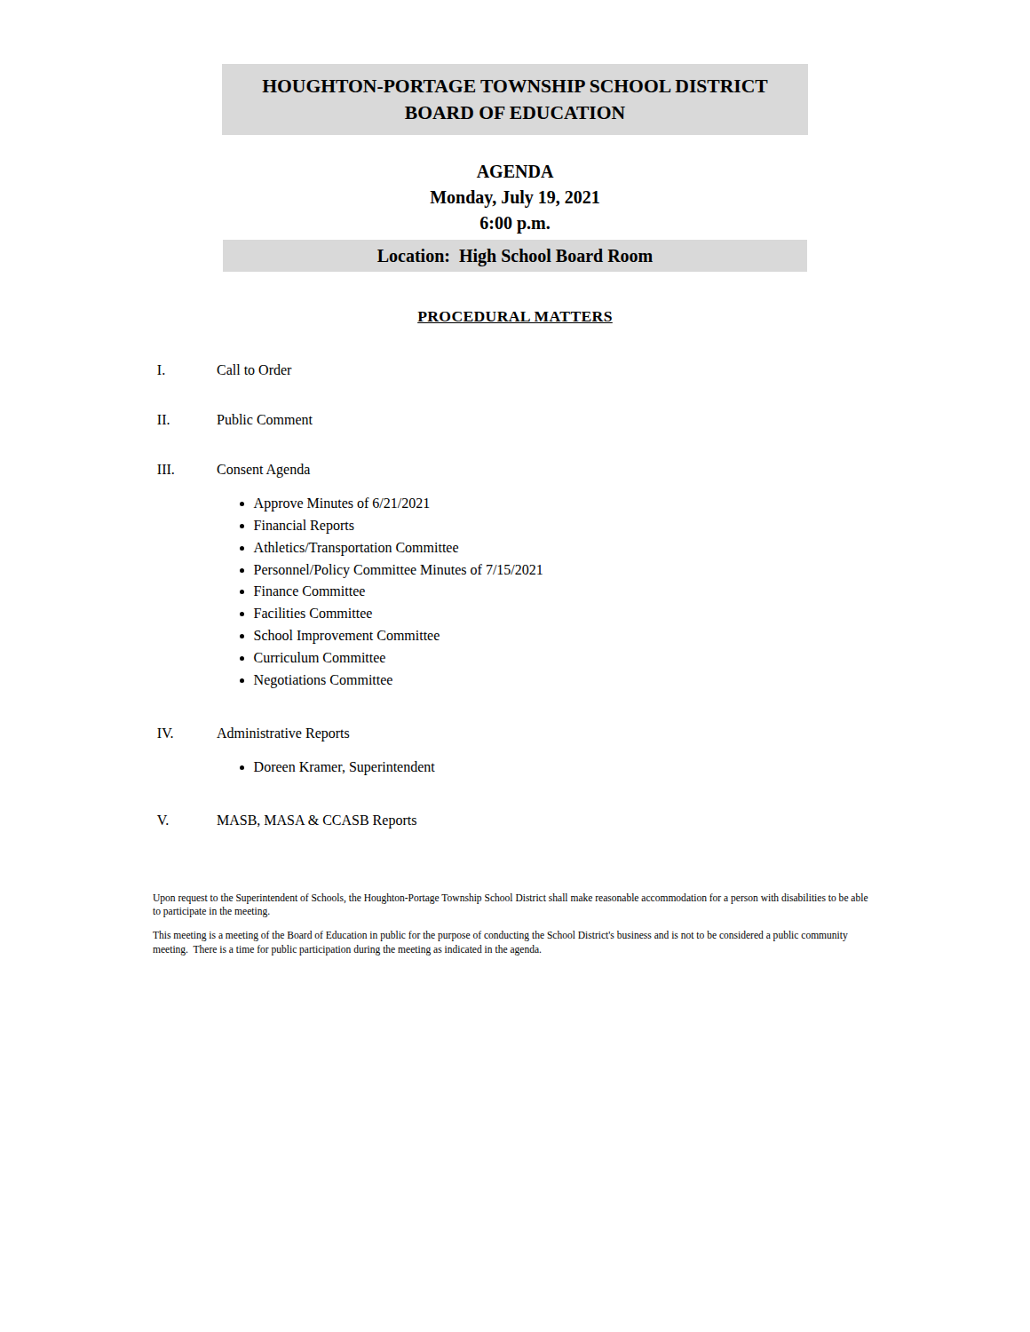HOUGHTON-PORTAGE TOWNSHIP SCHOOL DISTRICT
BOARD OF EDUCATION
AGENDA
Monday, July 19, 2021
6:00 p.m.
Location: High School Board Room
PROCEDURAL MATTERS
I.
Call to Order
II.
Public Comment
III.
Consent Agenda
Approve Minutes of 6/21/2021
Financial Reports
Athletics/Transportation Committee
Personnel/Policy Committee Minutes of 7/15/2021
Finance Committee
Facilities Committee
School Improvement Committee
Curriculum Committee
Negotiations Committee
IV.
Administrative Reports
Doreen Kramer, Superintendent
V.
MASB, MASA & CCASB Reports
Upon request to the Superintendent of Schools, the Houghton-Portage Township School District shall make reasonable accommodation for a person with disabilities to be able to participate in the meeting.
This meeting is a meeting of the Board of Education in public for the purpose of conducting the School District's business and is not to be considered a public community meeting. There is a time for public participation during the meeting as indicated in the agenda.